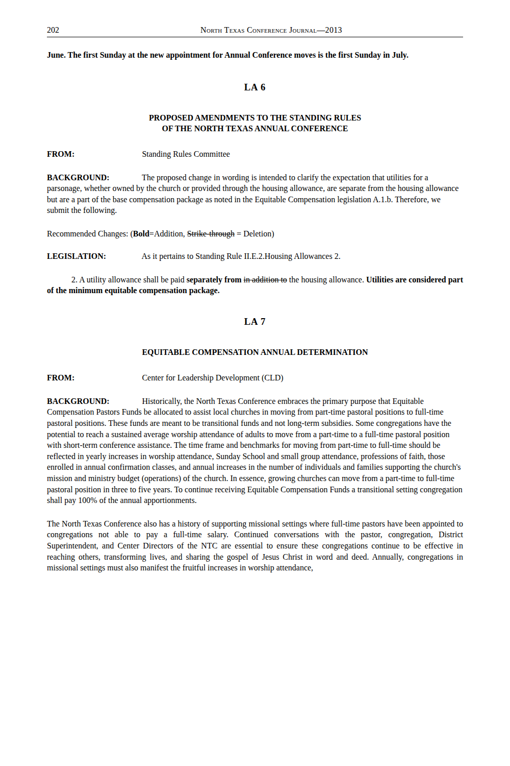202 North Texas Conference Journal—2013
June. The first Sunday at the new appointment for Annual Conference moves is the first Sunday in July.
LA 6
PROPOSED AMENDMENTS TO THE STANDING RULES
OF THE NORTH TEXAS ANNUAL CONFERENCE
FROM: Standing Rules Committee
BACKGROUND: The proposed change in wording is intended to clarify the expectation that utilities for a parsonage, whether owned by the church or provided through the housing allowance, are separate from the housing allowance but are a part of the base compensation package as noted in the Equitable Compensation legislation A.1.b. Therefore, we submit the following.
Recommended Changes: (Bold=Addition, Strike-through = Deletion)
LEGISLATION: As it pertains to Standing Rule II.E.2.Housing Allowances 2.
2. A utility allowance shall be paid separately from in addition to the housing allowance. Utilities are considered part of the minimum equitable compensation package.
LA 7
EQUITABLE COMPENSATION ANNUAL DETERMINATION
FROM: Center for Leadership Development (CLD)
BACKGROUND: Historically, the North Texas Conference embraces the primary purpose that Equitable Compensation Pastors Funds be allocated to assist local churches in moving from part-time pastoral positions to full-time pastoral positions. These funds are meant to be transitional funds and not long-term subsidies. Some congregations have the potential to reach a sustained average worship attendance of adults to move from a part-time to a full-time pastoral position with short-term conference assistance. The time frame and benchmarks for moving from part-time to full-time should be reflected in yearly increases in worship attendance, Sunday School and small group attendance, professions of faith, those enrolled in annual confirmation classes, and annual increases in the number of individuals and families supporting the church's mission and ministry budget (operations) of the church. In essence, growing churches can move from a part-time to full-time pastoral position in three to five years. To continue receiving Equitable Compensation Funds a transitional setting congregation shall pay 100% of the annual apportionments.
The North Texas Conference also has a history of supporting missional settings where full-time pastors have been appointed to congregations not able to pay a full-time salary. Continued conversations with the pastor, congregation, District Superintendent, and Center Directors of the NTC are essential to ensure these congregations continue to be effective in reaching others, transforming lives, and sharing the gospel of Jesus Christ in word and deed. Annually, congregations in missional settings must also manifest the fruitful increases in worship attendance,